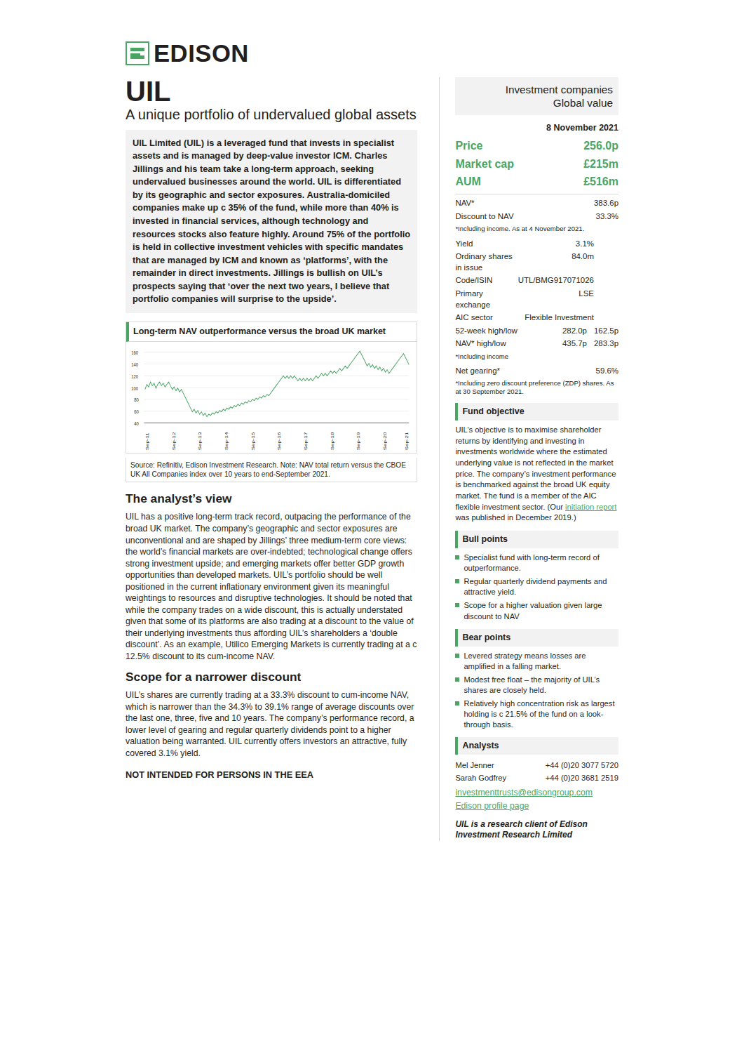EDISON
UIL
A unique portfolio of undervalued global assets
UIL Limited (UIL) is a leveraged fund that invests in specialist assets and is managed by deep-value investor ICM. Charles Jillings and his team take a long-term approach, seeking undervalued businesses around the world. UIL is differentiated by its geographic and sector exposures. Australia-domiciled companies make up c 35% of the fund, while more than 40% is invested in financial services, although technology and resources stocks also feature highly. Around 75% of the portfolio is held in collective investment vehicles with specific mandates that are managed by ICM and known as ‘platforms’, with the remainder in direct investments. Jillings is bullish on UIL’s prospects saying that ‘over the next two years, I believe that portfolio companies will surprise to the upside’.
Long-term NAV outperformance versus the broad UK market
160 140 120 100 80 60 40 Sep-11 Sep-12 Sep-13 Sep-14 Sep-15 Sep-16 Sep-17 Sep-18 Sep-19 Sep-20 Sep-21
Source: Refinitiv, Edison Investment Research. Note: NAV total return versus the CBOE UK All Companies index over 10 years to end-September 2021.
The analyst’s view
UIL has a positive long-term track record, outpacing the performance of the broad UK market. The company’s geographic and sector exposures are unconventional and are shaped by Jillings’ three medium-term core views: the world’s financial markets are over-indebted; technological change offers strong investment upside; and emerging markets offer better GDP growth opportunities than developed markets. UIL’s portfolio should be well positioned in the current inflationary environment given its meaningful weightings to resources and disruptive technologies. It should be noted that while the company trades on a wide discount, this is actually understated given that some of its platforms are also trading at a discount to the value of their underlying investments thus affording UIL’s shareholders a ‘double discount’. As an example, Utilico Emerging Markets is currently trading at a c 12.5% discount to its cum-income NAV.
Scope for a narrower discount
UIL’s shares are currently trading at a 33.3% discount to cum-income NAV, which is narrower than the 34.3% to 39.1% range of average discounts over the last one, three, five and 10 years. The company’s performance record, a lower level of gearing and regular quarterly dividends point to a higher valuation being warranted. UIL currently offers investors an attractive, fully covered 3.1% yield.
NOT INTENDED FOR PERSONS IN THE EEA
Investment companies
Global value
8 November 2021
| Price | 256.0p |
| Market cap | £215m |
| AUM | £516m |
| NAV* | 383.6p |
| Discount to NAV | 33.3% |
*Including income. As at 4 November 2021.
| Yield | 3.1% |
| Ordinary shares in issue | 84.0m |
| Code/ISIN | UTL/BMG917071026 |
| Primary exchange | LSE |
| AIC sector | Flexible Investment |
| 52-week high/low | 282.0p | 162.5p |
| NAV* high/low | 435.7p | 283.3p |
*Including income
| Net gearing* | 59.6% |
*Including zero discount preference (ZDP) shares. As at 30 September 2021.
Fund objective
UIL’s objective is to maximise shareholder returns by identifying and investing in investments worldwide where the estimated underlying value is not reflected in the market price. The company’s investment performance is benchmarked against the broad UK equity market. The fund is a member of the AIC flexible investment sector. (Our initiation report was published in December 2019.)
Bull points
Specialist fund with long-term record of outperformance.
Regular quarterly dividend payments and attractive yield.
Scope for a higher valuation given large discount to NAV
Bear points
Levered strategy means losses are amplified in a falling market.
Modest free float – the majority of UIL’s shares are closely held.
Relatively high concentration risk as largest holding is c 21.5% of the fund on a look-through basis.
Analysts
| Mel Jenner | +44 (0)20 3077 5720 |
| Sarah Godfrey | +44 (0)20 3681 2519 |
investmenttrusts@edisongroup.com
Edison profile page
UIL is a research client of Edison Investment Research Limited